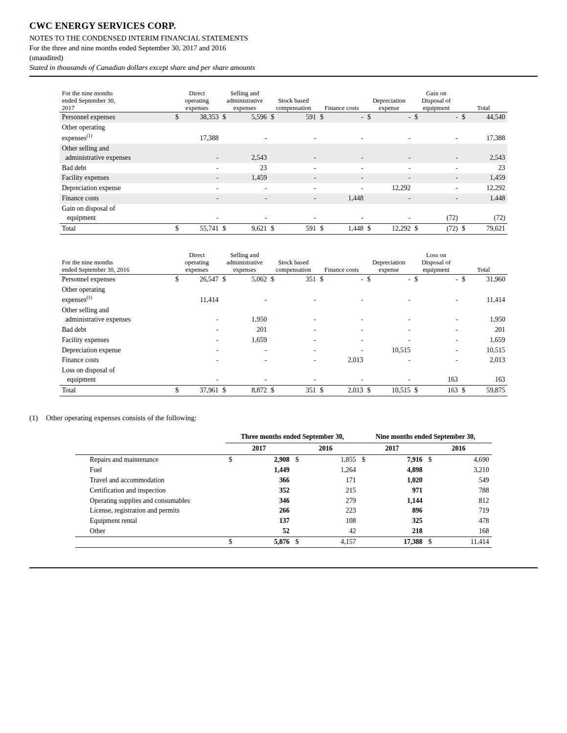CWC ENERGY SERVICES CORP.
NOTES TO THE CONDENSED INTERIM FINANCIAL STATEMENTS
For the three and nine months ended September 30, 2017 and 2016
(unaudited)
Stated in thousands of Canadian dollars except share and per share amounts
| For the nine months ended September 30, 2017 | Direct operating expenses | Selling and administrative expenses | Stock based compensation | Finance costs | Depreciation expense | Gain on Disposal of equipment | Total |
| --- | --- | --- | --- | --- | --- | --- | --- |
| Personnel expenses | $ | 38,353 | $ | 5,596 | $ | 591 | $ | - | $ | - | $ | - | $ | 44,540 |
| Other operating expenses (1) | | 17,388 | | - | | - | | - | | - | | - | | 17,388 |
| Other selling and administrative expenses | | - | | 2,543 | | - | | - | | - | | - | | 2,543 |
| Bad debt | | - | | 23 | | - | | - | | - | | - | | 23 |
| Facility expenses | | - | | 1,459 | | - | | - | | - | | - | | 1,459 |
| Depreciation expense | | - | | - | | - | | - | | 12,292 | | - | | 12,292 |
| Finance costs | | - | | - | | - | | 1,448 | | - | | - | | 1,448 |
| Gain on disposal of equipment | | - | | - | | - | | - | | - | | (72) | | (72) |
| Total | $ | 55,741 | $ | 9,621 | $ | 591 | $ | 1,448 | $ | 12,292 | $ | (72) | $ | 79,621 |
| For the nine months ended September 30, 2016 | Direct operating expenses | Selling and administrative expenses | Stock based compensation | Finance costs | Depreciation expense | Loss on Disposal of equipment | Total |
| --- | --- | --- | --- | --- | --- | --- | --- |
| Personnel expenses | $ | 26,547 | $ | 5,062 | $ | 351 | $ | - | $ | - | $ | - | $ | 31,960 |
| Other operating expenses (1) | | 11,414 | | - | | - | | - | | - | | - | | 11,414 |
| Other selling and administrative expenses | | - | | 1,950 | | - | | - | | - | | - | | 1,950 |
| Bad debt | | - | | 201 | | - | | - | | - | | - | | 201 |
| Facility expenses | | - | | 1,659 | | - | | - | | - | | - | | 1,659 |
| Depreciation expense | | - | | - | | - | | - | | 10,515 | | - | | 10,515 |
| Finance costs | | - | | - | | - | | 2,013 | | - | | - | | 2,013 |
| Loss on disposal of equipment | | - | | - | | - | | - | | - | | 163 | | 163 |
| Total | $ | 37,961 | $ | 8,872 | $ | 351 | $ | 2,013 | $ | 10,515 | $ | 163 | $ | 59,875 |
(1) Other operating expenses consists of the following:
| | Three months ended September 30, | Nine months ended September 30, |
| --- | --- | --- |
| | 2017 | 2016 | 2017 | 2016 |
| Repairs and maintenance | $ | 2,908 | $ | 1,855 | $ | 7,916 | $ | 4,690 |
| Fuel | | 1,449 | | 1,264 | | 4,898 | | 3,210 |
| Travel and accommodation | | 366 | | 171 | | 1,020 | | 549 |
| Certification and inspection | | 352 | | 215 | | 971 | | 788 |
| Operating supplies and consumables | | 346 | | 279 | | 1,144 | | 812 |
| License, registration and permits | | 266 | | 223 | | 896 | | 719 |
| Equipment rental | | 137 | | 108 | | 325 | | 478 |
| Other | | 52 | | 42 | | 218 | | 168 |
| | $ | 5,876 | $ | 4,157 | | 17,388 | $ | 11,414 |